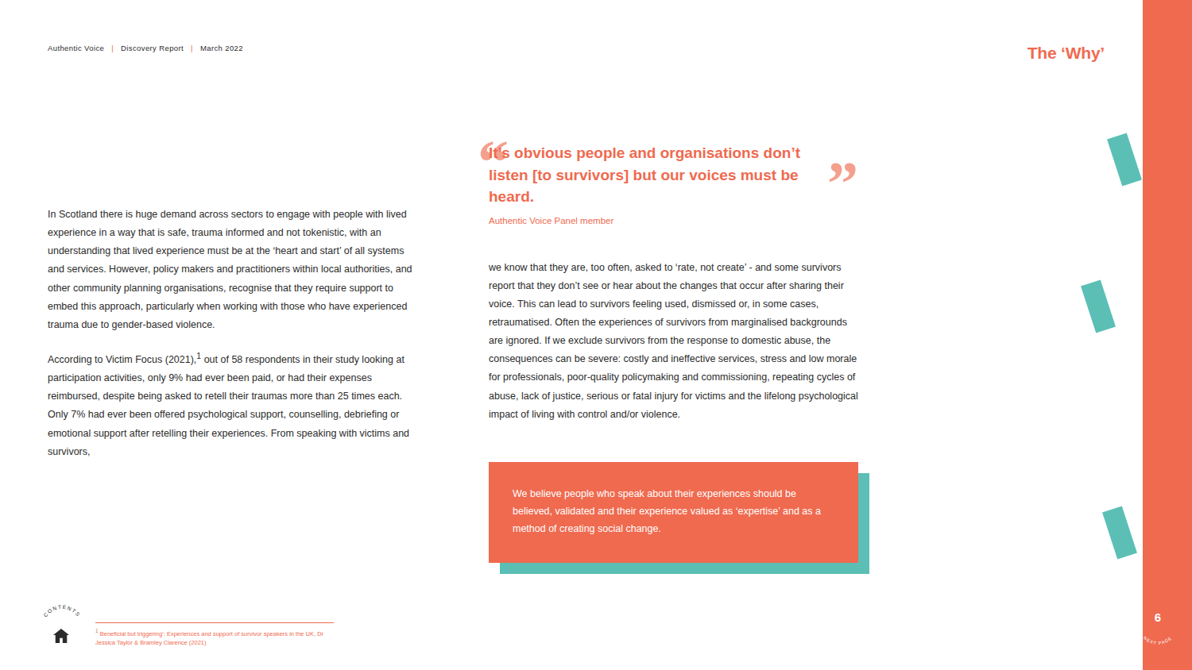Authentic Voice | Discovery Report | March 2022
The ‘Why’
In Scotland there is huge demand across sectors to engage with people with lived experience in a way that is safe, trauma informed and not tokenistic, with an understanding that lived experience must be at the ‘heart and start’ of all systems and services. However, policy makers and practitioners within local authorities, and other community planning organisations, recognise that they require support to embed this approach, particularly when working with those who have experienced trauma due to gender-based violence.
According to Victim Focus (2021),1 out of 58 respondents in their study looking at participation activities, only 9% had ever been paid, or had their expenses reimbursed, despite being asked to retell their traumas more than 25 times each. Only 7% had ever been offered psychological support, counselling, debriefing or emotional support after retelling their experiences. From speaking with victims and survivors,
“ ”
It’s obvious people and organisations don’t listen [to survivors] but our voices must be heard.
Authentic Voice Panel member
we know that they are, too often, asked to ‘rate, not create’ - and some survivors report that they don’t see or hear about the changes that occur after sharing their voice. This can lead to survivors feeling used, dismissed or, in some cases, retraumatised. Often the experiences of survivors from marginalised backgrounds are ignored. If we exclude survivors from the response to domestic abuse, the consequences can be severe: costly and ineffective services, stress and low morale for professionals, poor-quality policymaking and commissioning, repeating cycles of abuse, lack of justice, serious or fatal injury for victims and the lifelong psychological impact of living with control and/or violence.
We believe people who speak about their experiences should be believed, validated and their experience valued as ‘expertise’ and as a method of creating social change.
1 Beneficial but triggering’: Experiences and support of survivor speakers in the UK, Dr Jessica Taylor & Bramley Clarence (2021)
CONTENTS
6
NEXT PAGE